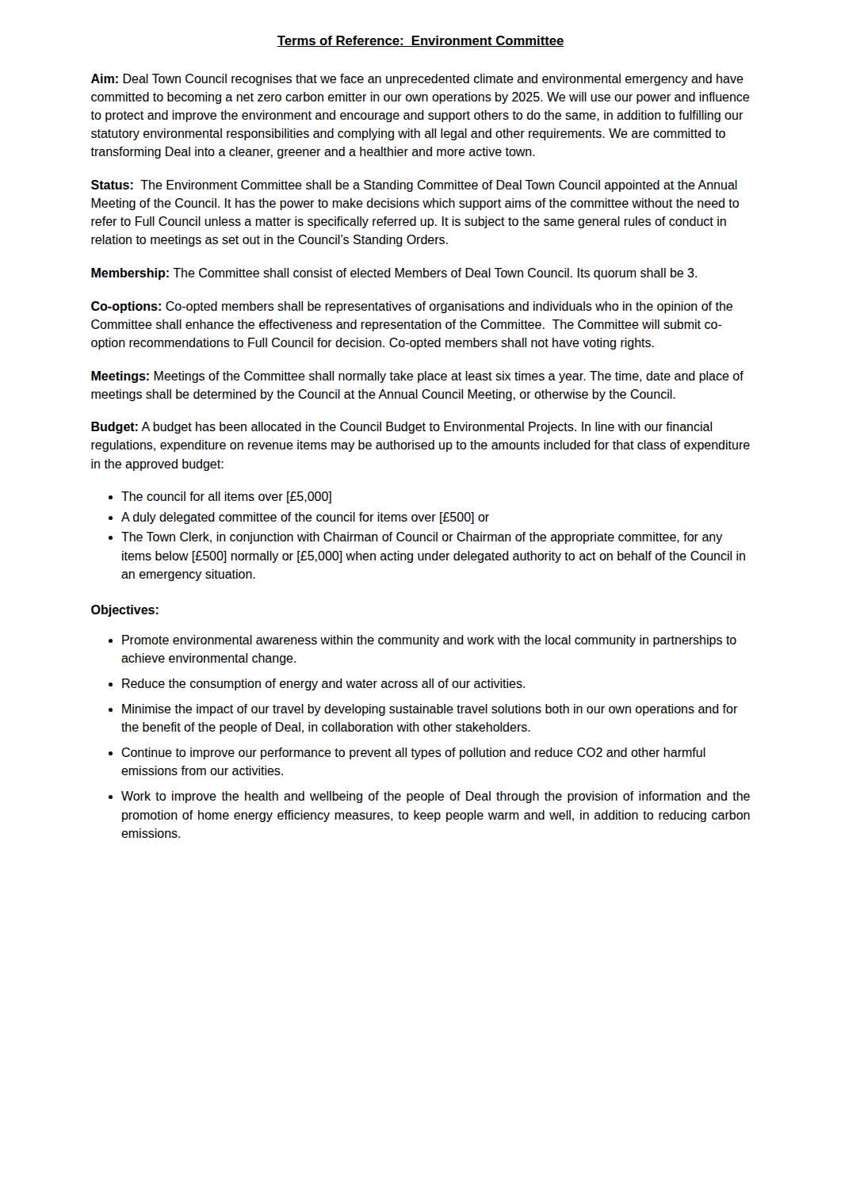Terms of Reference: Environment Committee
Aim: Deal Town Council recognises that we face an unprecedented climate and environmental emergency and have committed to becoming a net zero carbon emitter in our own operations by 2025. We will use our power and influence to protect and improve the environment and encourage and support others to do the same, in addition to fulfilling our statutory environmental responsibilities and complying with all legal and other requirements. We are committed to transforming Deal into a cleaner, greener and a healthier and more active town.
Status: The Environment Committee shall be a Standing Committee of Deal Town Council appointed at the Annual Meeting of the Council. It has the power to make decisions which support aims of the committee without the need to refer to Full Council unless a matter is specifically referred up. It is subject to the same general rules of conduct in relation to meetings as set out in the Council’s Standing Orders.
Membership: The Committee shall consist of elected Members of Deal Town Council. Its quorum shall be 3.
Co-options: Co-opted members shall be representatives of organisations and individuals who in the opinion of the Committee shall enhance the effectiveness and representation of the Committee. The Committee will submit co-option recommendations to Full Council for decision. Co-opted members shall not have voting rights.
Meetings: Meetings of the Committee shall normally take place at least six times a year. The time, date and place of meetings shall be determined by the Council at the Annual Council Meeting, or otherwise by the Council.
Budget: A budget has been allocated in the Council Budget to Environmental Projects. In line with our financial regulations, expenditure on revenue items may be authorised up to the amounts included for that class of expenditure in the approved budget:
The council for all items over [£5,000]
A duly delegated committee of the council for items over [£500] or
The Town Clerk, in conjunction with Chairman of Council or Chairman of the appropriate committee, for any items below [£500] normally or [£5,000] when acting under delegated authority to act on behalf of the Council in an emergency situation.
Objectives:
Promote environmental awareness within the community and work with the local community in partnerships to achieve environmental change.
Reduce the consumption of energy and water across all of our activities.
Minimise the impact of our travel by developing sustainable travel solutions both in our own operations and for the benefit of the people of Deal, in collaboration with other stakeholders.
Continue to improve our performance to prevent all types of pollution and reduce CO2 and other harmful emissions from our activities.
Work to improve the health and wellbeing of the people of Deal through the provision of information and the promotion of home energy efficiency measures, to keep people warm and well, in addition to reducing carbon emissions.